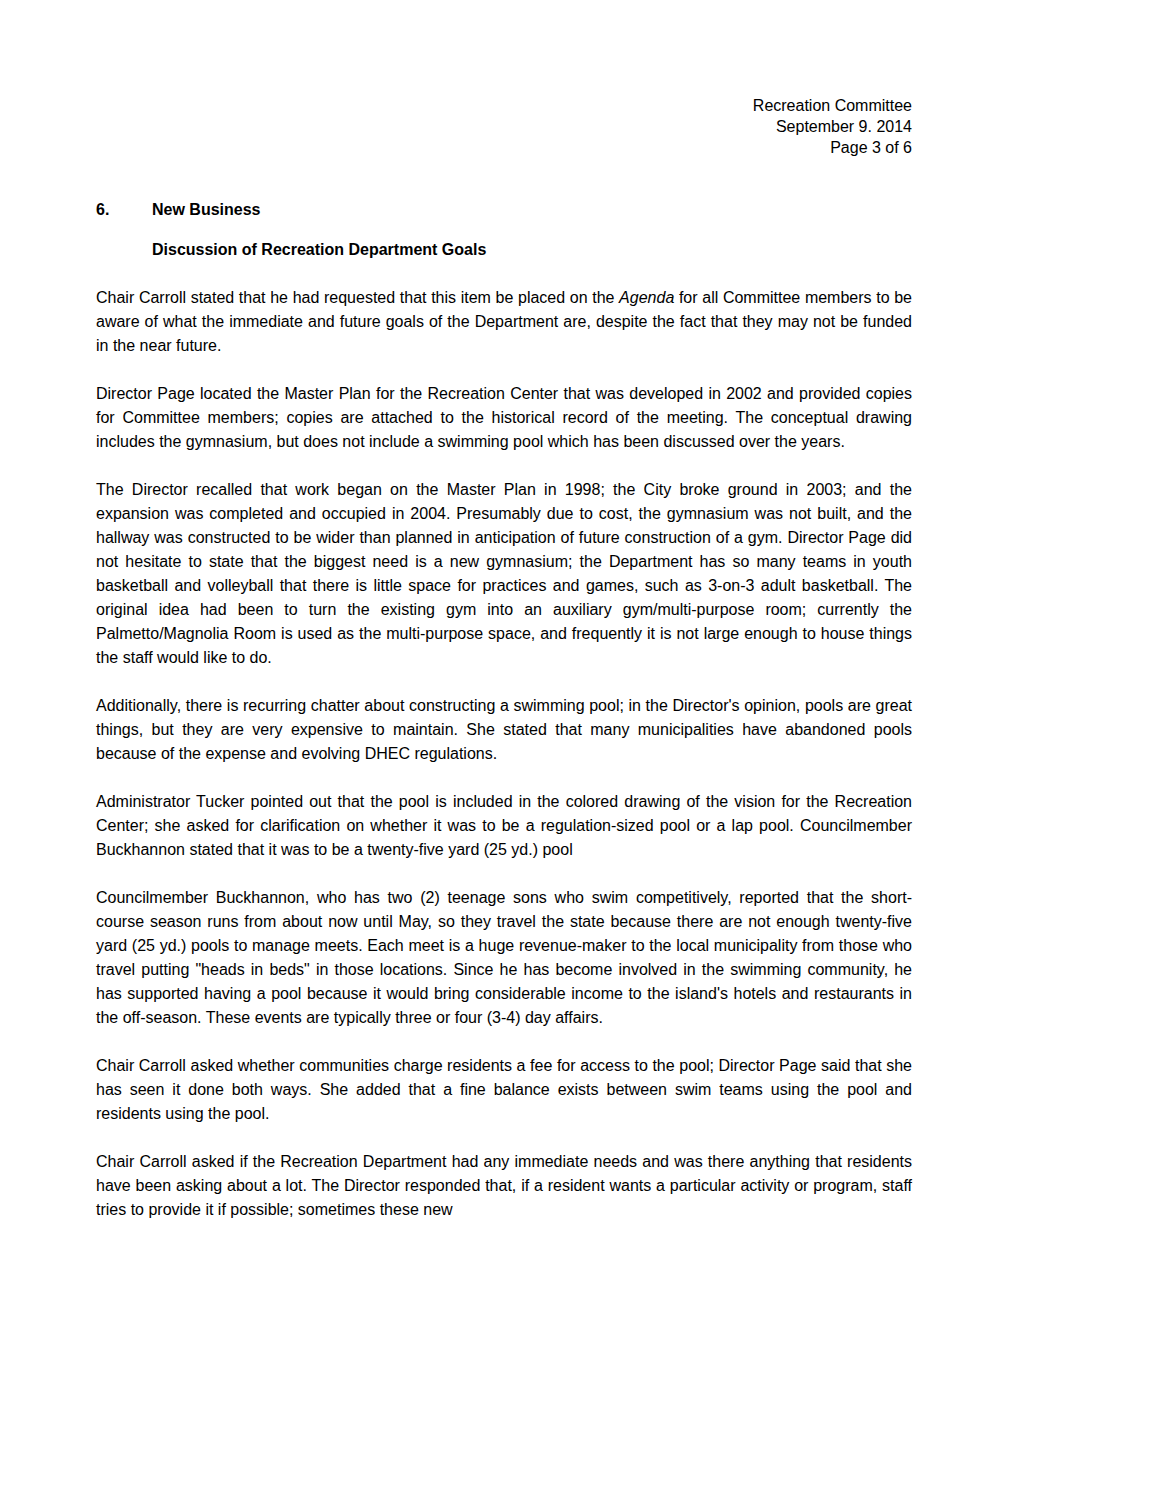Recreation Committee
September 9. 2014
Page 3 of 6
6. New Business
Discussion of Recreation Department Goals
Chair Carroll stated that he had requested that this item be placed on the Agenda for all Committee members to be aware of what the immediate and future goals of the Department are, despite the fact that they may not be funded in the near future.
Director Page located the Master Plan for the Recreation Center that was developed in 2002 and provided copies for Committee members; copies are attached to the historical record of the meeting. The conceptual drawing includes the gymnasium, but does not include a swimming pool which has been discussed over the years.
The Director recalled that work began on the Master Plan in 1998; the City broke ground in 2003; and the expansion was completed and occupied in 2004. Presumably due to cost, the gymnasium was not built, and the hallway was constructed to be wider than planned in anticipation of future construction of a gym. Director Page did not hesitate to state that the biggest need is a new gymnasium; the Department has so many teams in youth basketball and volleyball that there is little space for practices and games, such as 3-on-3 adult basketball. The original idea had been to turn the existing gym into an auxiliary gym/multi-purpose room; currently the Palmetto/Magnolia Room is used as the multi-purpose space, and frequently it is not large enough to house things the staff would like to do.
Additionally, there is recurring chatter about constructing a swimming pool; in the Director's opinion, pools are great things, but they are very expensive to maintain. She stated that many municipalities have abandoned pools because of the expense and evolving DHEC regulations.
Administrator Tucker pointed out that the pool is included in the colored drawing of the vision for the Recreation Center; she asked for clarification on whether it was to be a regulation-sized pool or a lap pool. Councilmember Buckhannon stated that it was to be a twenty-five yard (25 yd.) pool
Councilmember Buckhannon, who has two (2) teenage sons who swim competitively, reported that the short-course season runs from about now until May, so they travel the state because there are not enough twenty-five yard (25 yd.) pools to manage meets. Each meet is a huge revenue-maker to the local municipality from those who travel putting "heads in beds" in those locations. Since he has become involved in the swimming community, he has supported having a pool because it would bring considerable income to the island's hotels and restaurants in the off-season. These events are typically three or four (3-4) day affairs.
Chair Carroll asked whether communities charge residents a fee for access to the pool; Director Page said that she has seen it done both ways. She added that a fine balance exists between swim teams using the pool and residents using the pool.
Chair Carroll asked if the Recreation Department had any immediate needs and was there anything that residents have been asking about a lot. The Director responded that, if a resident wants a particular activity or program, staff tries to provide it if possible; sometimes these new